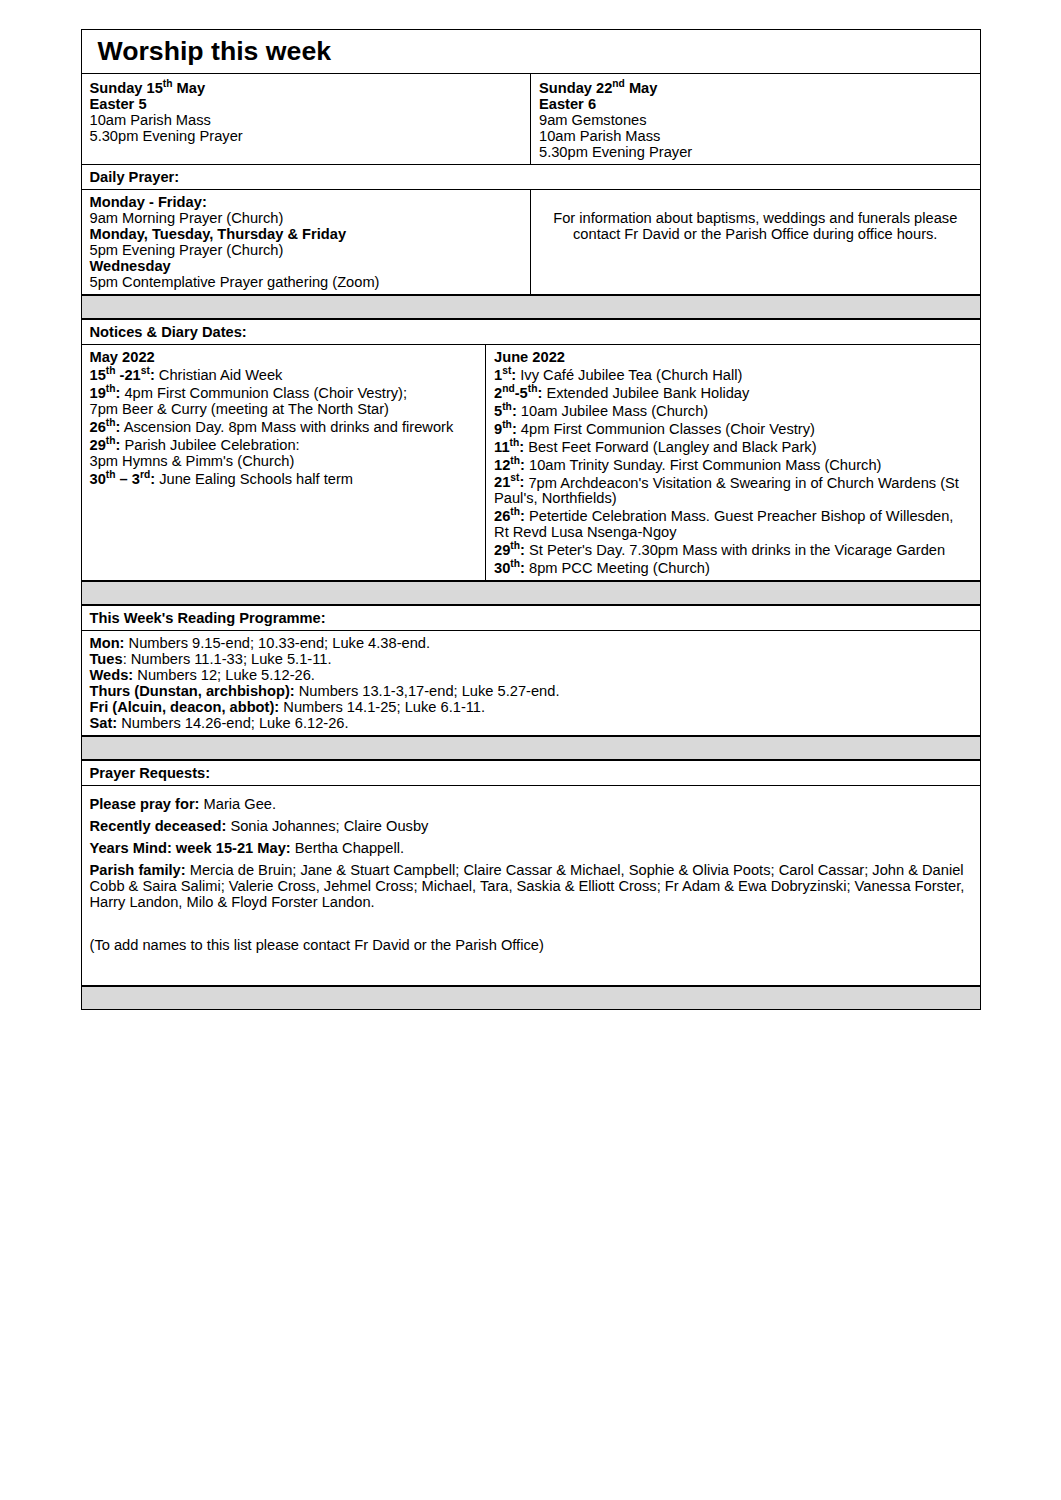| Worship this week |
| Sunday 15 th May Easter 5 10am Parish Mass 5.30pm Evening Prayer | Sunday 22 nd May Easter 6 9am Gemstones 10am Parish Mass 5.30pm Evening Prayer |
| Daily Prayer: |
| Monday - Friday: 9am Morning Prayer (Church) Monday, Tuesday, Thursday & Friday 5pm Evening Prayer (Church) Wednesday 5pm Contemplative Prayer gathering (Zoom) | For information about baptisms, weddings and funerals please contact Fr David or the Parish Office during office hours. |
| Notices & Diary Dates: |
| May 2022 15 th -21 st : Christian Aid Week 19 th : 4pm First Communion Class (Choir Vestry); 7pm Beer & Curry (meeting at The North Star) 26 th : Ascension Day. 8pm Mass with drinks and firework 29 th : Parish Jubilee Celebration: 3pm Hymns & Pimm's (Church) 30 th – 3 rd : June Ealing Schools half term | June 2022 1 st : Ivy Café Jubilee Tea (Church Hall) 2 nd -5 th : Extended Jubilee Bank Holiday 5 th : 10am Jubilee Mass (Church) 9 th : 4pm First Communion Classes (Choir Vestry) 11 th : Best Feet Forward (Langley and Black Park) 12 th : 10am Trinity Sunday. First Communion Mass (Church) 21 st : 7pm Archdeacon's Visitation & Swearing in of Church Wardens (St Paul's, Northfields) 26 th : Petertide Celebration Mass. Guest Preacher Bishop of Willesden, Rt Revd Lusa Nsenga-Ngoy 29 th : St Peter's Day. 7.30pm Mass with drinks in the Vicarage Garden 30 th : 8pm PCC Meeting (Church) |
| This Week's Reading Programme: |
| Mon: Numbers 9.15-end; 10.33-end; Luke 4.38-end. Tues : Numbers 11.1-33; Luke 5.1-11. Weds: Numbers 12; Luke 5.12-26. Thurs (Dunstan, archbishop): Numbers 13.1-3,17-end; Luke 5.27-end. Fri (Alcuin, deacon, abbot): Numbers 14.1-25; Luke 6.1-11. Sat: Numbers 14.26-end; Luke 6.12-26. |
| Prayer Requests: |
| Please pray for: Maria Gee. Recently deceased: Sonia Johannes; Claire Ousby Years Mind: week 15-21 May: Bertha Chappell. Parish family: Mercia de Bruin; Jane & Stuart Campbell; Claire Cassar & Michael, Sophie & Olivia Poots; Carol Cassar; John & Daniel Cobb & Saira Salimi; Valerie Cross, Jehmel Cross; Michael, Tara, Saskia & Elliott Cross; Fr Adam & Ewa Dobryzinski; Vanessa Forster, Harry Landon, Milo & Floyd Forster Landon. (To add names to this list please contact Fr David or the Parish Office) |